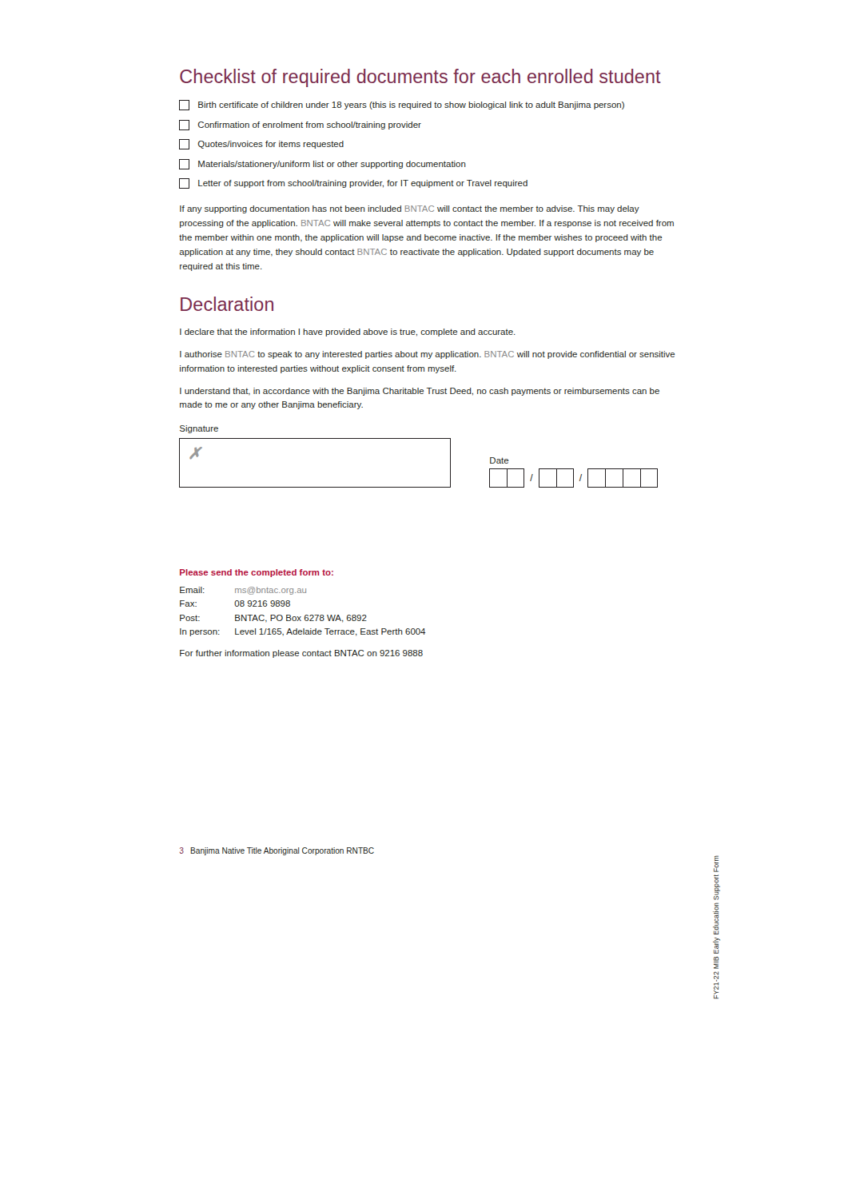Checklist of required documents for each enrolled student
Birth certificate of children under 18 years (this is required to show biological link to adult Banjima person)
Confirmation of enrolment from school/training provider
Quotes/invoices for items requested
Materials/stationery/uniform list or other supporting documentation
Letter of support from school/training provider, for IT equipment or Travel required
If any supporting documentation has not been included BNTAC will contact the member to advise. This may delay processing of the application. BNTAC will make several attempts to contact the member. If a response is not received from the member within one month, the application will lapse and become inactive. If the member wishes to proceed with the application at any time, they should contact BNTAC to reactivate the application. Updated support documents may be required at this time.
Declaration
I declare that the information I have provided above is true, complete and accurate.
I authorise BNTAC to speak to any interested parties about my application. BNTAC will not provide confidential or sensitive information to interested parties without explicit consent from myself.
I understand that, in accordance with the Banjima Charitable Trust Deed, no cash payments or reimbursements can be made to me or any other Banjima beneficiary.
Signature
✗
Date
/
/
Please send the completed form to:
| Email: | ms@bntac.org.au |
| Fax: | 08 9216 9898 |
| Post: | BNTAC, PO Box 6278 WA, 6892 |
| In person: | Level 1/165, Adelaide Terrace, East Perth 6004 |
For further information please contact BNTAC on 9216 9888
3 Banjima Native Title Aboriginal Corporation RNTBC
FY21-22 MIB Early Education Support Form